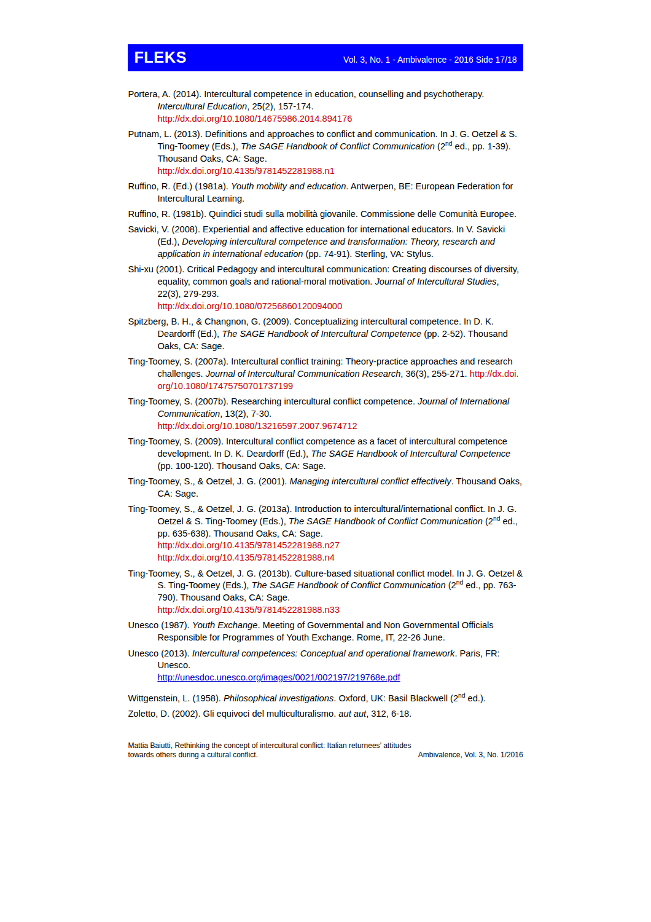FLEKS Vol. 3, No. 1 - Ambivalence - 2016 Side 17/18
Portera, A. (2014). Intercultural competence in education, counselling and psychotherapy. Intercultural Education, 25(2), 157-174.
http://dx.doi.org/10.1080/14675986.2014.894176
Putnam, L. (2013). Definitions and approaches to conflict and communication. In J. G. Oetzel & S. Ting-Toomey (Eds.), The SAGE Handbook of Conflict Communication (2nd ed., pp. 1-39). Thousand Oaks, CA: Sage.
http://dx.doi.org/10.4135/9781452281988.n1
Ruffino, R. (Ed.) (1981a). Youth mobility and education. Antwerpen, BE: European Federation for Intercultural Learning.
Ruffino, R. (1981b). Quindici studi sulla mobilità giovanile. Commissione delle Comunità Europee.
Savicki, V. (2008). Experiential and affective education for international educators. In V. Savicki (Ed.), Developing intercultural competence and transformation: Theory, research and application in international education (pp. 74-91). Sterling, VA: Stylus.
Shi-xu (2001). Critical Pedagogy and intercultural communication: Creating discourses of diversity, equality, common goals and rational-moral motivation. Journal of Intercultural Studies, 22(3), 279-293.
http://dx.doi.org/10.1080/07256860120094000
Spitzberg, B. H., & Changnon, G. (2009). Conceptualizing intercultural competence. In D. K. Deardorff (Ed.), The SAGE Handbook of Intercultural Competence (pp. 2-52). Thousand Oaks, CA: Sage.
Ting-Toomey, S. (2007a). Intercultural conflict training: Theory-practice approaches and research challenges. Journal of Intercultural Communication Research, 36(3), 255-271. http://dx.doi.org/10.1080/17475750701737199
Ting-Toomey, S. (2007b). Researching intercultural conflict competence. Journal of International Communication, 13(2), 7-30.
http://dx.doi.org/10.1080/13216597.2007.9674712
Ting-Toomey, S. (2009). Intercultural conflict competence as a facet of intercultural competence development. In D. K. Deardorff (Ed.), The SAGE Handbook of Intercultural Competence (pp. 100-120). Thousand Oaks, CA: Sage.
Ting-Toomey, S., & Oetzel, J. G. (2001). Managing intercultural conflict effectively. Thousand Oaks, CA: Sage.
Ting-Toomey, S., & Oetzel, J. G. (2013a). Introduction to intercultural/international conflict. In J. G. Oetzel & S. Ting-Toomey (Eds.), The SAGE Handbook of Conflict Communication (2nd ed., pp. 635-638). Thousand Oaks, CA: Sage.
http://dx.doi.org/10.4135/9781452281988.n27
http://dx.doi.org/10.4135/9781452281988.n4
Ting-Toomey, S., & Oetzel, J. G. (2013b). Culture-based situational conflict model. In J. G. Oetzel & S. Ting-Toomey (Eds.), The SAGE Handbook of Conflict Communication (2nd ed., pp. 763-790). Thousand Oaks, CA: Sage.
http://dx.doi.org/10.4135/9781452281988.n33
Unesco (1987). Youth Exchange. Meeting of Governmental and Non Governmental Officials Responsible for Programmes of Youth Exchange. Rome, IT, 22-26 June.
Unesco (2013). Intercultural competences: Conceptual and operational framework. Paris, FR: Unesco.
http://unesdoc.unesco.org/images/0021/002197/219768e.pdf
Wittgenstein, L. (1958). Philosophical investigations. Oxford, UK: Basil Blackwell (2nd ed.).
Zoletto, D. (2002). Gli equivoci del multiculturalismo. aut aut, 312, 6-18.
Mattia Baiutti, Rethinking the concept of intercultural conflict: Italian returnees’ attitudes towards others during a cultural conflict.
Ambivalence, Vol. 3, No. 1/2016